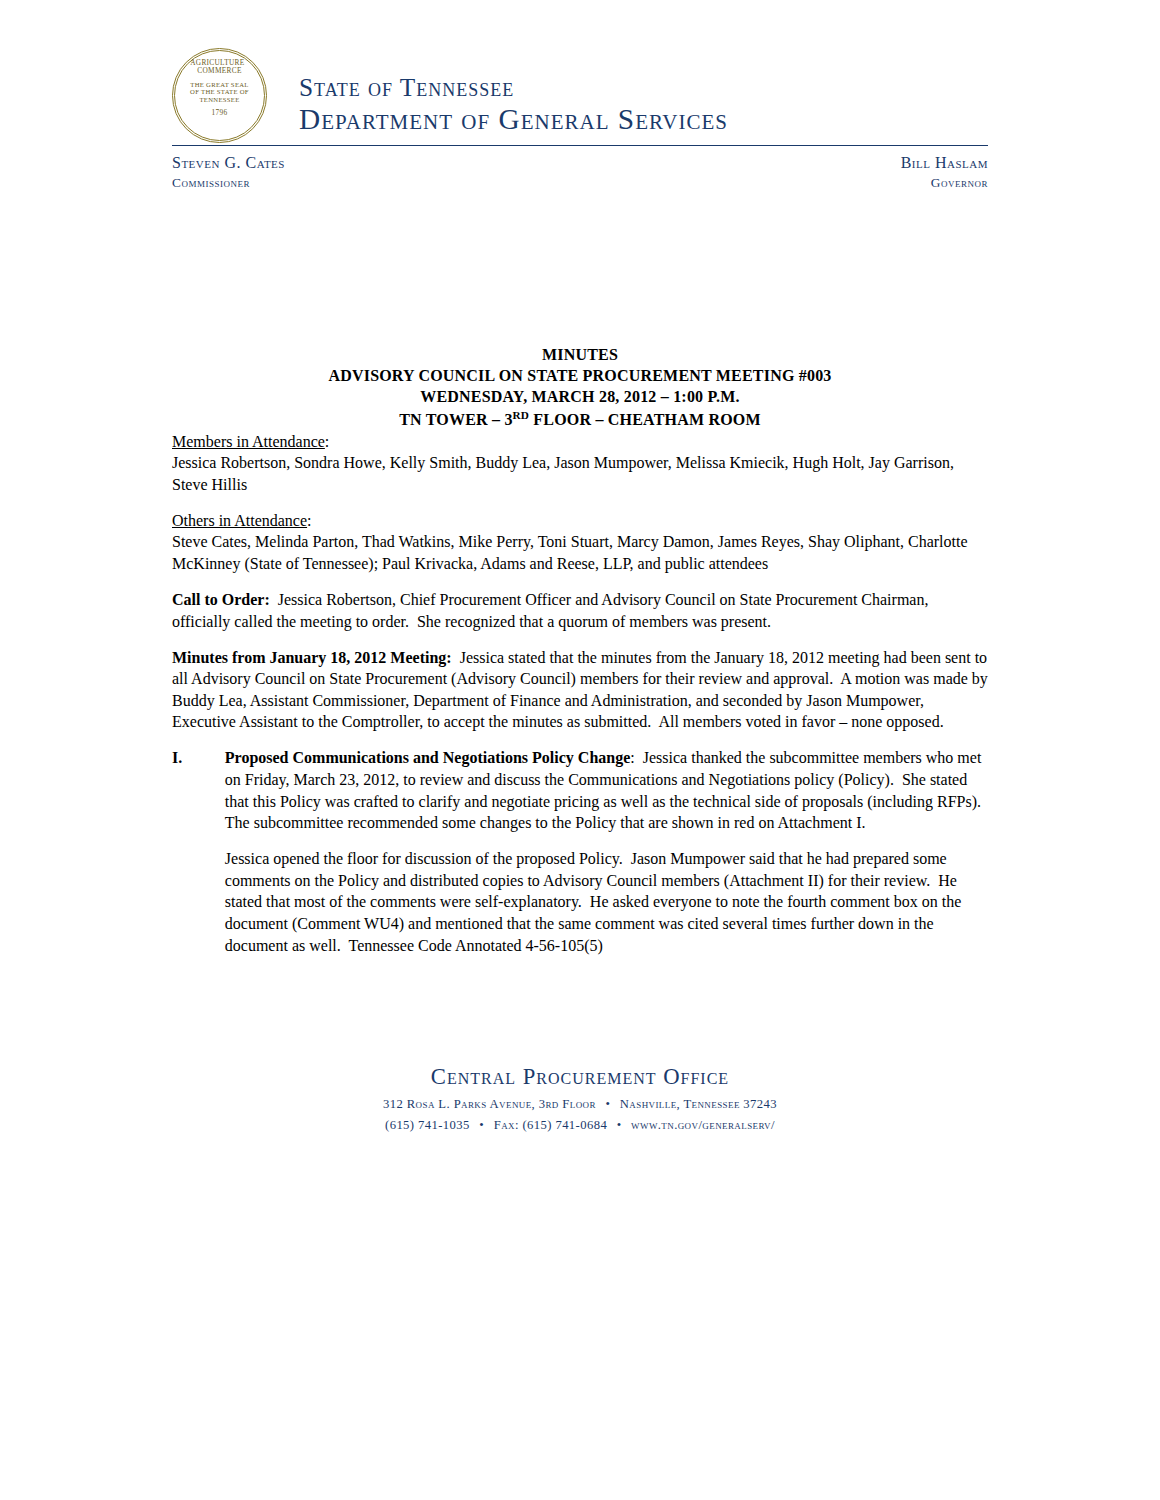AGRICULTURE COMMERCE
THE GREAT SEAL
OF THE STATE OF
TENNESSEE
1796
State of Tennessee
Department of General Services
Steven G. Cates
Commissioner
Bill Haslam
Governor
MINUTES
ADVISORY COUNCIL ON STATE PROCUREMENT MEETING #003
WEDNESDAY, MARCH 28, 2012 – 1:00 P.M.
TN TOWER – 3RD FLOOR – CHEATHAM ROOM
Members in Attendance:
Jessica Robertson, Sondra Howe, Kelly Smith, Buddy Lea, Jason Mumpower, Melissa Kmiecik, Hugh Holt, Jay Garrison, Steve Hillis
Others in Attendance:
Steve Cates, Melinda Parton, Thad Watkins, Mike Perry, Toni Stuart, Marcy Damon, James Reyes, Shay Oliphant, Charlotte McKinney (State of Tennessee); Paul Krivacka, Adams and Reese, LLP, and public attendees
Call to Order: Jessica Robertson, Chief Procurement Officer and Advisory Council on State Procurement Chairman, officially called the meeting to order. She recognized that a quorum of members was present.
Minutes from January 18, 2012 Meeting: Jessica stated that the minutes from the January 18, 2012 meeting had been sent to all Advisory Council on State Procurement (Advisory Council) members for their review and approval. A motion was made by Buddy Lea, Assistant Commissioner, Department of Finance and Administration, and seconded by Jason Mumpower, Executive Assistant to the Comptroller, to accept the minutes as submitted. All members voted in favor – none opposed.
I.
Proposed Communications and Negotiations Policy Change: Jessica thanked the subcommittee members who met on Friday, March 23, 2012, to review and discuss the Communications and Negotiations policy (Policy). She stated that this Policy was crafted to clarify and negotiate pricing as well as the technical side of proposals (including RFPs). The subcommittee recommended some changes to the Policy that are shown in red on Attachment I.
Jessica opened the floor for discussion of the proposed Policy. Jason Mumpower said that he had prepared some comments on the Policy and distributed copies to Advisory Council members (Attachment II) for their review. He stated that most of the comments were self-explanatory. He asked everyone to note the fourth comment box on the document (Comment WU4) and mentioned that the same comment was cited several times further down in the document as well. Tennessee Code Annotated 4-56-105(5)
Central Procurement Office
312 Rosa L. Parks Avenue, 3rd Floor • Nashville, Tennessee 37243
(615) 741-1035 • Fax: (615) 741-0684 • www.tn.gov/generalserv/